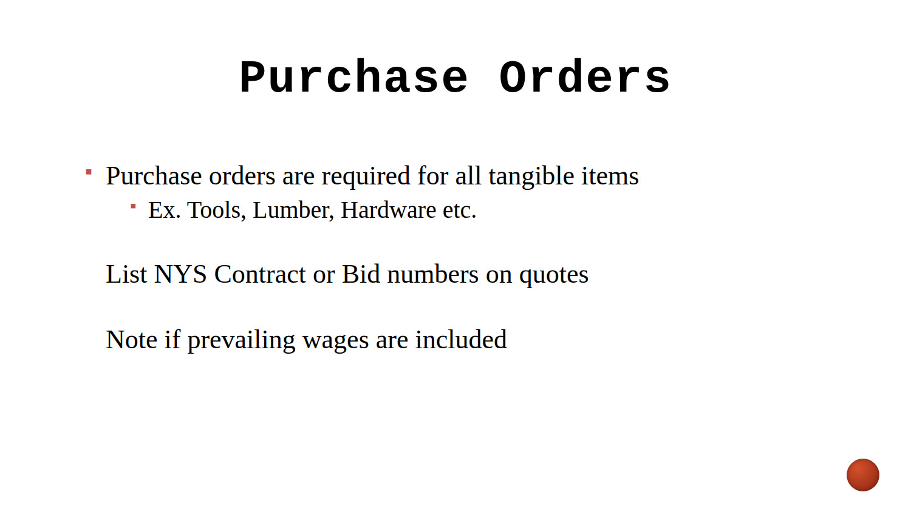Purchase Orders
Purchase orders are required for all tangible items
Ex. Tools, Lumber, Hardware etc.
List NYS Contract or Bid numbers on quotes
Note if prevailing wages are included